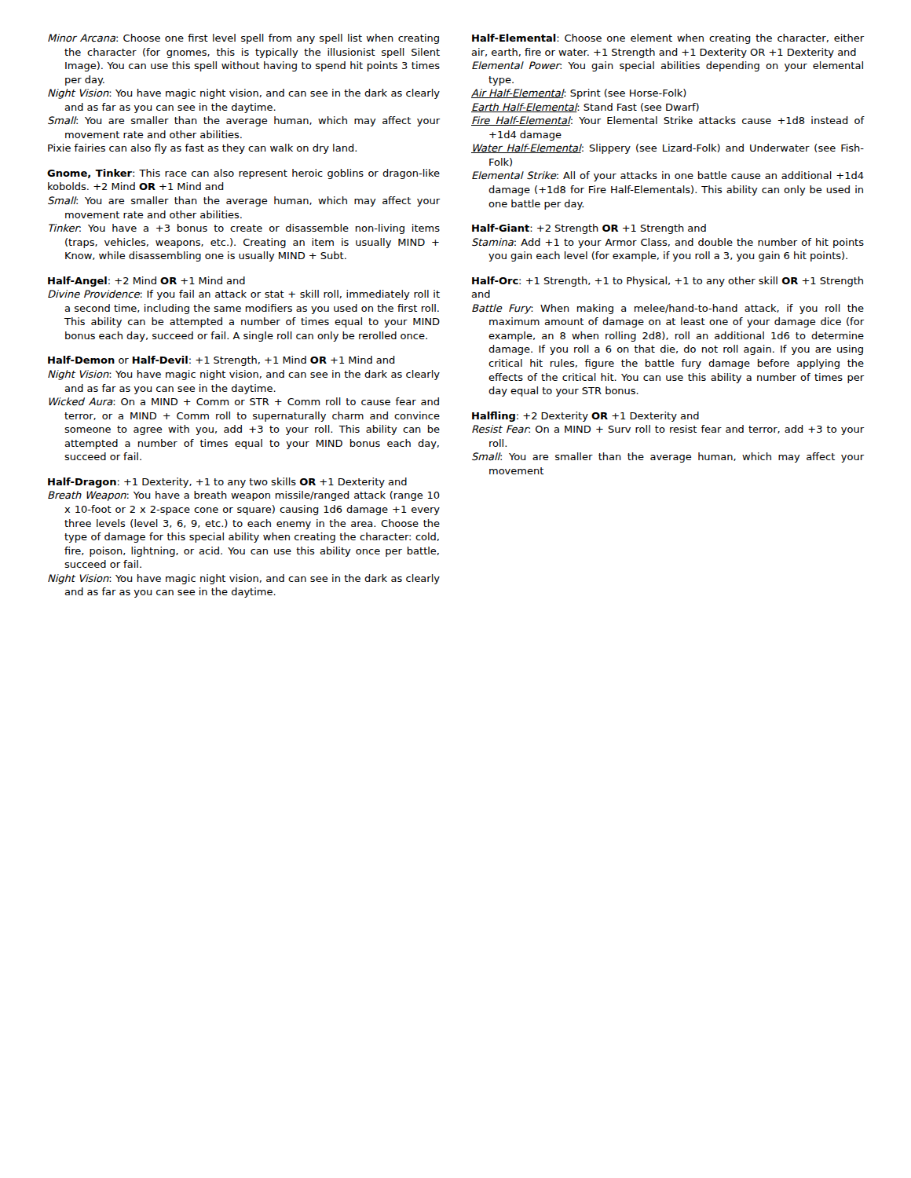Minor Arcana: Choose one first level spell from any spell list when creating the character (for gnomes, this is typically the illusionist spell Silent Image). You can use this spell without having to spend hit points 3 times per day.
Night Vision: You have magic night vision, and can see in the dark as clearly and as far as you can see in the daytime.
Small: You are smaller than the average human, which may affect your movement rate and other abilities.
Pixie fairies can also fly as fast as they can walk on dry land.
Gnome, Tinker: This race can also represent heroic goblins or dragon-like kobolds. +2 Mind OR +1 Mind and
Small: You are smaller than the average human, which may affect your movement rate and other abilities.
Tinker: You have a +3 bonus to create or disassemble non-living items (traps, vehicles, weapons, etc.). Creating an item is usually MIND + Know, while disassembling one is usually MIND + Subt.
Half-Angel: +2 Mind OR +1 Mind and
Divine Providence: If you fail an attack or stat + skill roll, immediately roll it a second time, including the same modifiers as you used on the first roll. This ability can be attempted a number of times equal to your MIND bonus each day, succeed or fail. A single roll can only be rerolled once.
Half-Demon or Half-Devil: +1 Strength, +1 Mind OR +1 Mind and
Night Vision: You have magic night vision, and can see in the dark as clearly and as far as you can see in the daytime.
Wicked Aura: On a MIND + Comm or STR + Comm roll to cause fear and terror, or a MIND + Comm roll to supernaturally charm and convince someone to agree with you, add +3 to your roll. This ability can be attempted a number of times equal to your MIND bonus each day, succeed or fail.
Half-Dragon: +1 Dexterity, +1 to any two skills OR +1 Dexterity and
Breath Weapon: You have a breath weapon missile/ranged attack (range 10 x 10-foot or 2 x 2-space cone or square) causing 1d6 damage +1 every three levels (level 3, 6, 9, etc.) to each enemy in the area. Choose the type of damage for this special ability when creating the character: cold, fire, poison, lightning, or acid. You can use this ability once per battle, succeed or fail.
Night Vision: You have magic night vision, and can see in the dark as clearly and as far as you can see in the daytime.
Half-Elemental: Choose one element when creating the character, either air, earth, fire or water. +1 Strength and +1 Dexterity OR +1 Dexterity and
Elemental Power: You gain special abilities depending on your elemental type.
Air Half-Elemental: Sprint (see Horse-Folk)
Earth Half-Elemental: Stand Fast (see Dwarf)
Fire Half-Elemental: Your Elemental Strike attacks cause +1d8 instead of +1d4 damage
Water Half-Elemental: Slippery (see Lizard-Folk) and Underwater (see Fish-Folk)
Elemental Strike: All of your attacks in one battle cause an additional +1d4 damage (+1d8 for Fire Half-Elementals). This ability can only be used in one battle per day.
Half-Giant: +2 Strength OR +1 Strength and
Stamina: Add +1 to your Armor Class, and double the number of hit points you gain each level (for example, if you roll a 3, you gain 6 hit points).
Half-Orc: +1 Strength, +1 to Physical, +1 to any other skill OR +1 Strength and
Battle Fury: When making a melee/hand-to-hand attack, if you roll the maximum amount of damage on at least one of your damage dice (for example, an 8 when rolling 2d8), roll an additional 1d6 to determine damage. If you roll a 6 on that die, do not roll again. If you are using critical hit rules, figure the battle fury damage before applying the effects of the critical hit. You can use this ability a number of times per day equal to your STR bonus.
Halfling: +2 Dexterity OR +1 Dexterity and
Resist Fear: On a MIND + Surv roll to resist fear and terror, add +3 to your roll.
Small: You are smaller than the average human, which may affect your movement